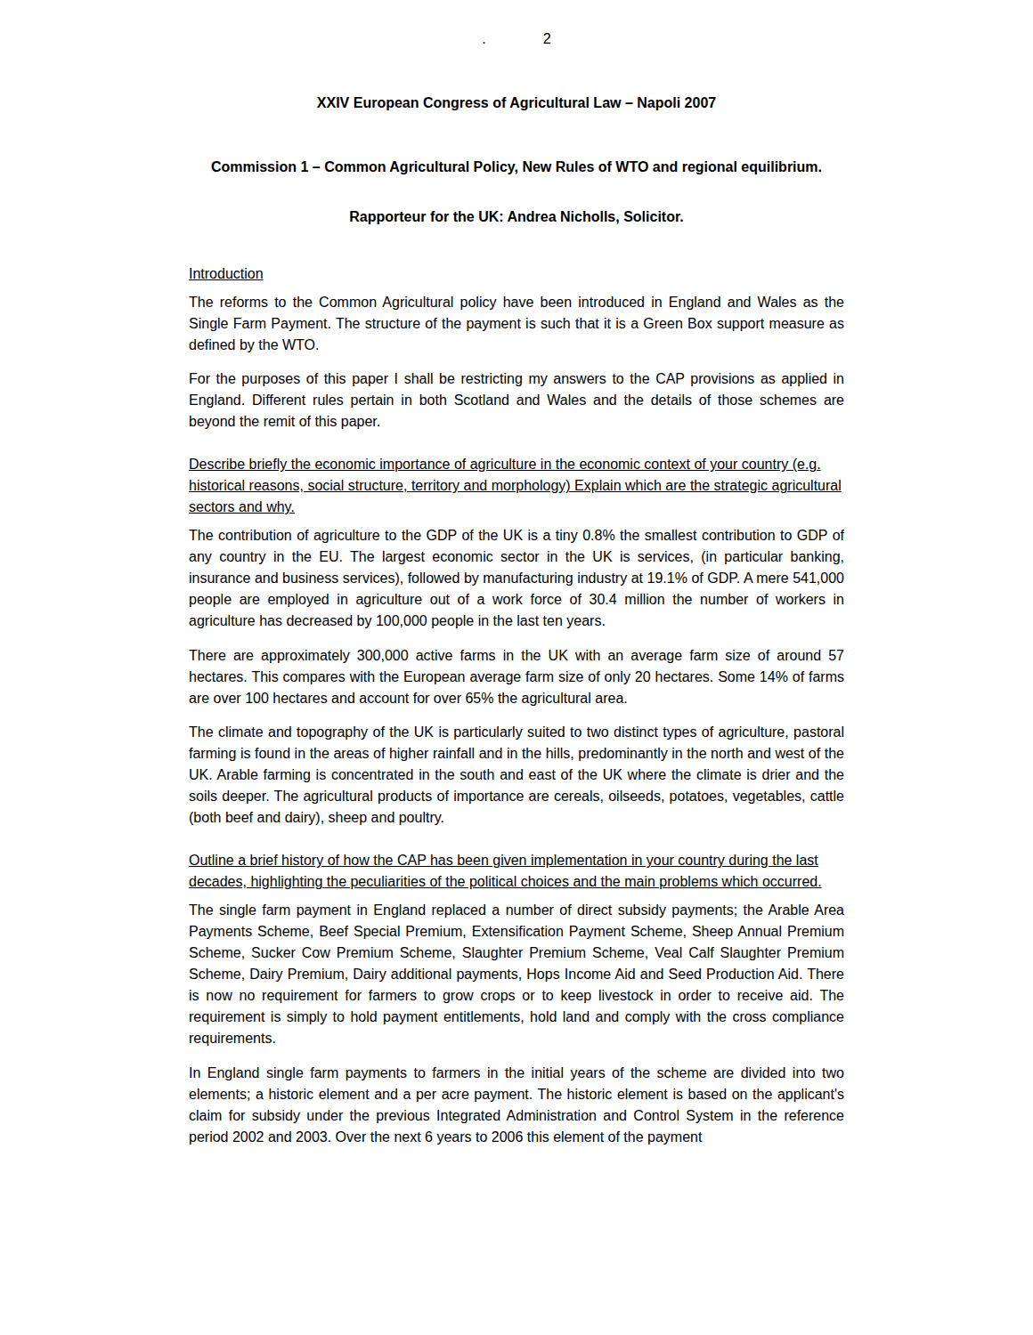. 2
XXIV European Congress of Agricultural Law – Napoli 2007
Commission 1 – Common Agricultural Policy, New Rules of WTO and regional equilibrium.
Rapporteur for the UK: Andrea Nicholls, Solicitor.
Introduction
The reforms to the Common Agricultural policy have been introduced in England and Wales as the Single Farm Payment. The structure of the payment is such that it is a Green Box support measure as defined by the WTO.
For the purposes of this paper I shall be restricting my answers to the CAP provisions as applied in England. Different rules pertain in both Scotland and Wales and the details of those schemes are beyond the remit of this paper.
Describe briefly the economic importance of agriculture in the economic context of your country (e.g. historical reasons, social structure, territory and morphology) Explain which are the strategic agricultural sectors and why.
The contribution of agriculture to the GDP of the UK is a tiny 0.8% the smallest contribution to GDP of any country in the EU. The largest economic sector in the UK is services, (in particular banking, insurance and business services), followed by manufacturing industry at 19.1% of GDP. A mere 541,000 people are employed in agriculture out of a work force of 30.4 million the number of workers in agriculture has decreased by 100,000 people in the last ten years.
There are approximately 300,000 active farms in the UK with an average farm size of around 57 hectares. This compares with the European average farm size of only 20 hectares. Some 14% of farms are over 100 hectares and account for over 65% the agricultural area.
The climate and topography of the UK is particularly suited to two distinct types of agriculture, pastoral farming is found in the areas of higher rainfall and in the hills, predominantly in the north and west of the UK. Arable farming is concentrated in the south and east of the UK where the climate is drier and the soils deeper. The agricultural products of importance are cereals, oilseeds, potatoes, vegetables, cattle (both beef and dairy), sheep and poultry.
Outline a brief history of how the CAP has been given implementation in your country during the last decades, highlighting the peculiarities of the political choices and the main problems which occurred.
The single farm payment in England replaced a number of direct subsidy payments; the Arable Area Payments Scheme, Beef Special Premium, Extensification Payment Scheme, Sheep Annual Premium Scheme, Sucker Cow Premium Scheme, Slaughter Premium Scheme, Veal Calf Slaughter Premium Scheme, Dairy Premium, Dairy additional payments, Hops Income Aid and Seed Production Aid. There is now no requirement for farmers to grow crops or to keep livestock in order to receive aid. The requirement is simply to hold payment entitlements, hold land and comply with the cross compliance requirements.
In England single farm payments to farmers in the initial years of the scheme are divided into two elements; a historic element and a per acre payment. The historic element is based on the applicant's claim for subsidy under the previous Integrated Administration and Control System in the reference period 2002 and 2003. Over the next 6 years to 2006 this element of the payment